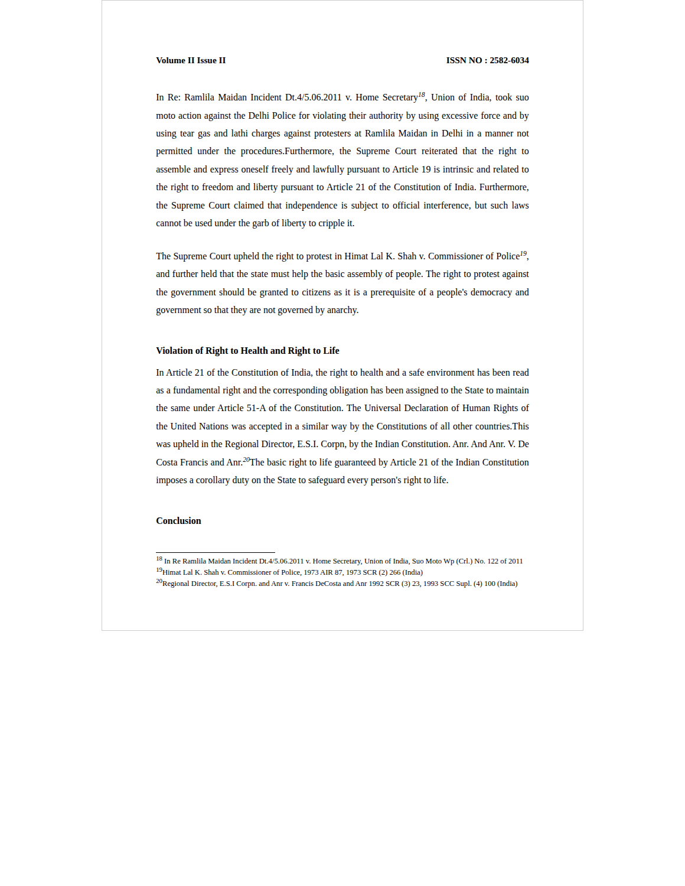Volume II Issue II ISSN NO : 2582-6034
In Re: Ramlila Maidan Incident Dt.4/5.06.2011 v. Home Secretary18, Union of India, took suo moto action against the Delhi Police for violating their authority by using excessive force and by using tear gas and lathi charges against protesters at Ramlila Maidan in Delhi in a manner not permitted under the procedures.Furthermore, the Supreme Court reiterated that the right to assemble and express oneself freely and lawfully pursuant to Article 19 is intrinsic and related to the right to freedom and liberty pursuant to Article 21 of the Constitution of India. Furthermore, the Supreme Court claimed that independence is subject to official interference, but such laws cannot be used under the garb of liberty to cripple it.
The Supreme Court upheld the right to protest in Himat Lal K. Shah v. Commissioner of Police19, and further held that the state must help the basic assembly of people. The right to protest against the government should be granted to citizens as it is a prerequisite of a people's democracy and government so that they are not governed by anarchy.
Violation of Right to Health and Right to Life
In Article 21 of the Constitution of India, the right to health and a safe environment has been read as a fundamental right and the corresponding obligation has been assigned to the State to maintain the same under Article 51-A of the Constitution. The Universal Declaration of Human Rights of the United Nations was accepted in a similar way by the Constitutions of all other countries.This was upheld in the Regional Director, E.S.I. Corpn, by the Indian Constitution. Anr. And Anr. V. De Costa Francis and Anr.20The basic right to life guaranteed by Article 21 of the Indian Constitution imposes a corollary duty on the State to safeguard every person's right to life.
Conclusion
18 In Re Ramlila Maidan Incident Dt.4/5.06.2011 v. Home Secretary, Union of India, Suo Moto Wp (Crl.) No. 122 of 2011
19Himat Lal K. Shah v. Commissioner of Police, 1973 AIR 87, 1973 SCR (2) 266 (India)
20Regional Director, E.S.I Corpn. and Anr v. Francis DeCosta and Anr 1992 SCR (3) 23, 1993 SCC Supl. (4) 100 (India)